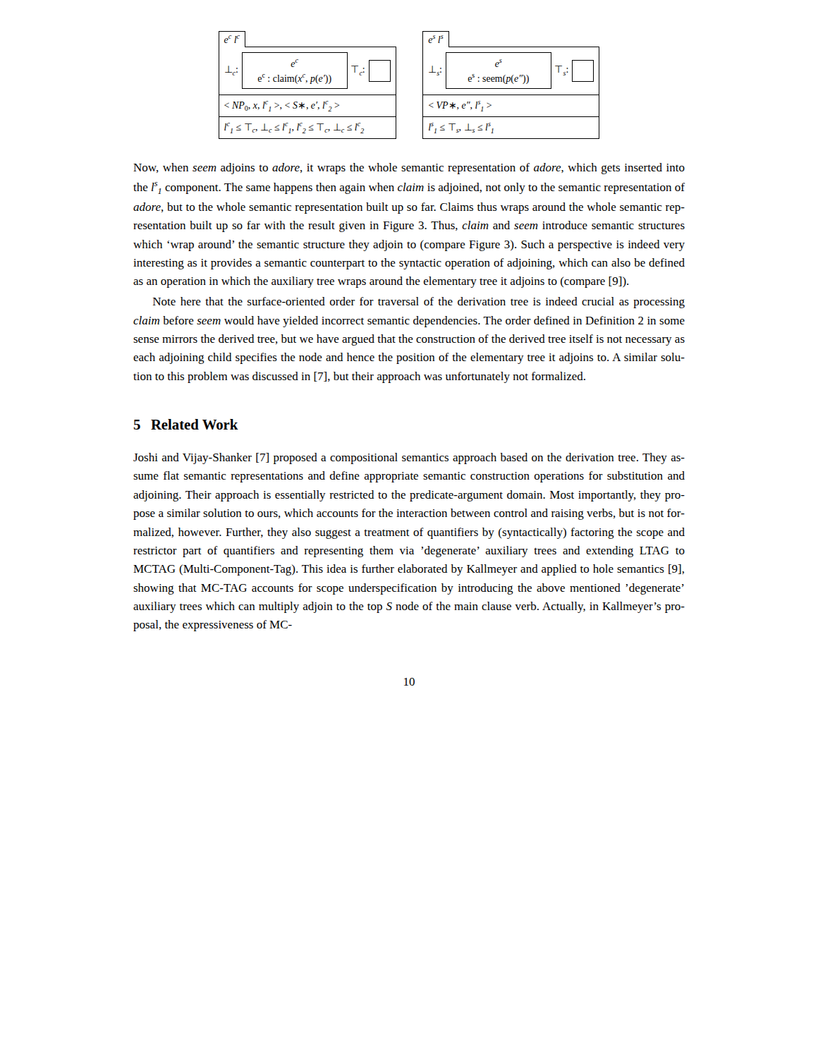ec lc
⊥c: ec ec : claim(xc, p(e′)) ⊤c:
< NP0, x, lc1 >, < S∗, e′, lc2 >
lc1 ≤ ⊤c, ⊥c ≤ lc1, lc2 ≤ ⊤c, ⊥c ≤ lc2
es ls
⊥s: es es : seem(p(e″)) ⊤s:
< VP∗, e″, ls1 >
ls1 ≤ ⊤s, ⊥s ≤ ls1
Now, when seem adjoins to adore, it wraps the whole semantic representation of adore, which gets inserted into the ls1 component. The same happens then again when claim is adjoined, not only to the semantic representation of adore, but to the whole semantic representation built up so far. Claims thus wraps around the whole semantic representation built up so far with the result given in Figure 3. Thus, claim and seem introduce semantic structures which ‘wrap around’ the semantic structure they adjoin to (compare Figure 3). Such a perspective is indeed very interesting as it provides a semantic counterpart to the syntactic operation of adjoining, which can also be defined as an operation in which the auxiliary tree wraps around the elementary tree it adjoins to (compare [9]).
Note here that the surface-oriented order for traversal of the derivation tree is indeed crucial as processing claim before seem would have yielded incorrect semantic dependencies. The order defined in Definition 2 in some sense mirrors the derived tree, but we have argued that the construction of the derived tree itself is not necessary as each adjoining child specifies the node and hence the position of the elementary tree it adjoins to. A similar solution to this problem was discussed in [7], but their approach was unfortunately not formalized.
5 Related Work
Joshi and Vijay-Shanker [7] proposed a compositional semantics approach based on the derivation tree. They assume flat semantic representations and define appropriate semantic construction operations for substitution and adjoining. Their approach is essentially restricted to the predicate-argument domain. Most importantly, they propose a similar solution to ours, which accounts for the interaction between control and raising verbs, but is not formalized, however. Further, they also suggest a treatment of quantifiers by (syntactically) factoring the scope and restrictor part of quantifiers and representing them via ’degenerate’ auxiliary trees and extending LTAG to MCTAG (Multi-Component-Tag). This idea is further elaborated by Kallmeyer and applied to hole semantics [9], showing that MC-TAG accounts for scope underspecification by introducing the above mentioned ’degenerate’ auxiliary trees which can multiply adjoin to the top S node of the main clause verb. Actually, in Kallmeyer’s proposal, the expressiveness of MC-
10